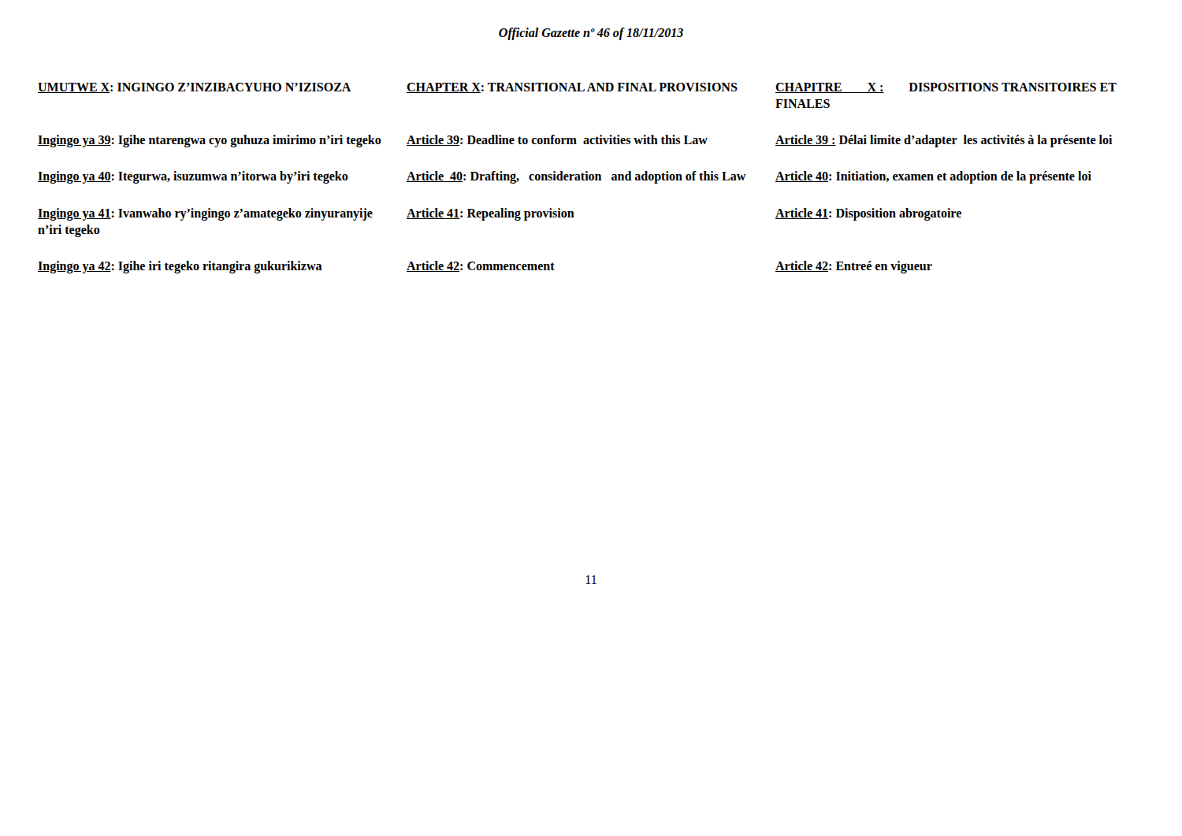Official Gazette nº 46 of 18/11/2013
| UMUTWE X : INGINGO Z’INZIBACYUHO N’IZISOZA | CHAPTER X : TRANSITIONAL AND FINAL PROVISIONS | CHAPITRE X : DISPOSITIONS TRANSITOIRES ET FINALES |
| Ingingo ya 39 : Igihe ntarengwa cyo guhuza imirimo n’iri tegeko | Article 39 : Deadline to conform activities with this Law | Article 39 : Délai limite d’adapter les activités à la présente loi |
| Ingingo ya 40 : Itegurwa, isuzumwa n’itorwa by’iri tegeko | Article 40 : Drafting, consideration and adoption of this Law | Article 40 : Initiation, examen et adoption de la présente loi |
| Ingingo ya 41 : Ivanwaho ry’ingingo z’amategeko zinyuranyije n’iri tegeko | Article 41 : Repealing provision | Article 41 : Disposition abrogatoire |
| Ingingo ya 42 : Igihe iri tegeko ritangira gukurikizwa | Article 42 : Commencement | Article 42 : Entreé en vigueur |
11